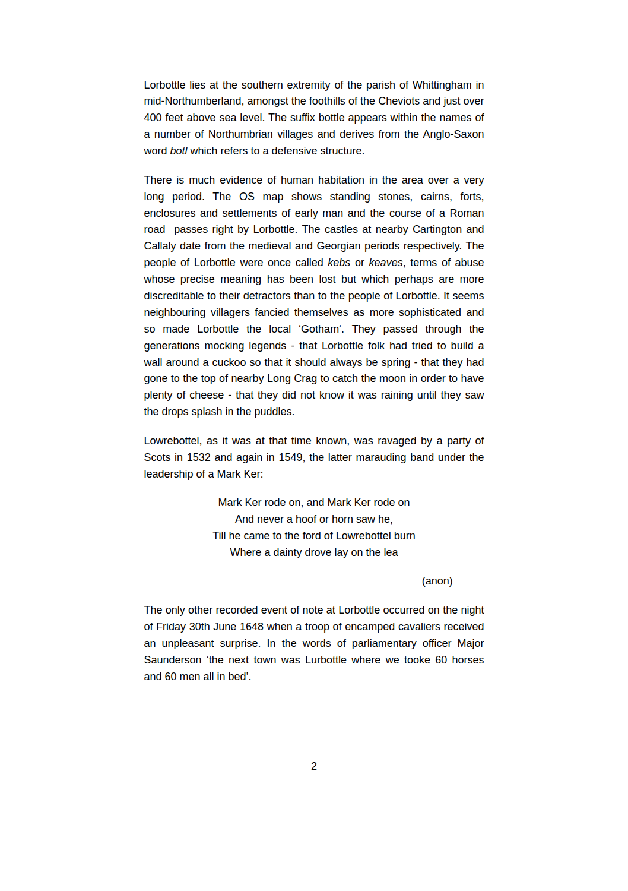Lorbottle lies at the southern extremity of the parish of Whittingham in mid-Northumberland, amongst the foothills of the Cheviots and just over 400 feet above sea level. The suffix bottle appears within the names of a number of Northumbrian villages and derives from the Anglo-Saxon word botl which refers to a defensive structure.
There is much evidence of human habitation in the area over a very long period. The OS map shows standing stones, cairns, forts, enclosures and settlements of early man and the course of a Roman road passes right by Lorbottle. The castles at nearby Cartington and Callaly date from the medieval and Georgian periods respectively. The people of Lorbottle were once called kebs or keaves, terms of abuse whose precise meaning has been lost but which perhaps are more discreditable to their detractors than to the people of Lorbottle. It seems neighbouring villagers fancied themselves as more sophisticated and so made Lorbottle the local ‘Gotham‘. They passed through the generations mocking legends - that Lorbottle folk had tried to build a wall around a cuckoo so that it should always be spring - that they had gone to the top of nearby Long Crag to catch the moon in order to have plenty of cheese - that they did not know it was raining until they saw the drops splash in the puddles.
Lowrebottel, as it was at that time known, was ravaged by a party of Scots in 1532 and again in 1549, the latter marauding band under the leadership of a Mark Ker:
Mark Ker rode on, and Mark Ker rode on
And never a hoof or horn saw he, Till he came to the ford of Lowrebottel burn
Where a dainty drove lay on the lea
(anon)
The only other recorded event of note at Lorbottle occurred on the night of Friday 30th June 1648 when a troop of encamped cavaliers received an unpleasant surprise. In the words of parliamentary officer Major Saunderson ‘the next town was Lurbottle where we tooke 60 horses and 60 men all in bed’.
2